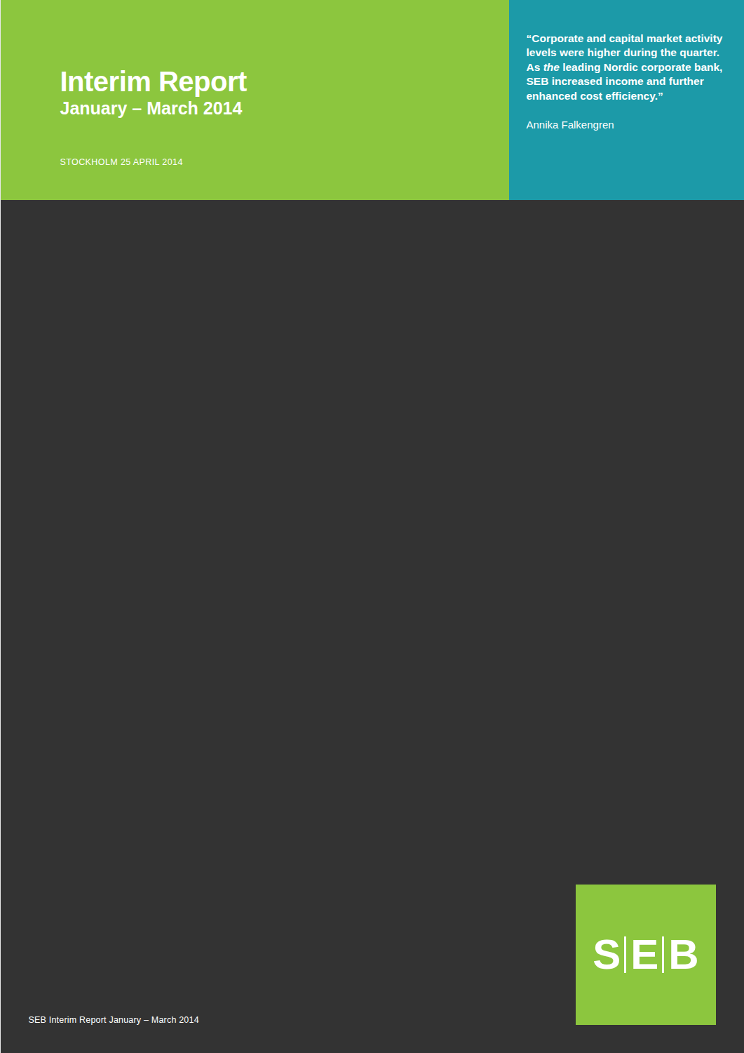Interim Report
January – March 2014
STOCKHOLM 25 APRIL 2014
“Corporate and capital market activity levels were higher during the quarter. As the leading Nordic corporate bank, SEB increased income and further enhanced cost efficiency.”
Annika Falkengren
SEB Interim Report January – March 2014
S E B